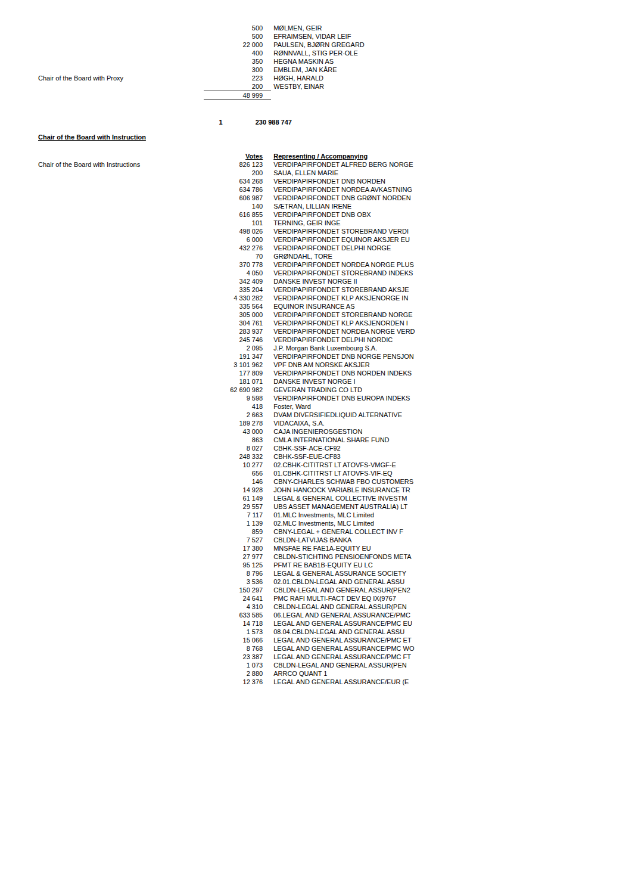| | 500 | MØLMEN, GEIR |
| | 500 | EFRAIMSEN, VIDAR LEIF |
| | 22 000 | PAULSEN, BJØRN GREGARD |
| | 400 | RØNNVALL, STIG PER-OLE |
| | 350 | HEGNA MASKIN AS |
| | 300 | EMBLEM, JAN KÅRE |
| Chair of the Board with Proxy | 223 | HØGH, HARALD |
| | 200 | WESTBY, EINAR |
| | 48 999 | |
| Chair of the Board with Instruction | 1 | 230 988 747 |
| | Votes | Representing / Accompanying |
| Chair of the Board with Instructions | 826 123 | VERDIPAPIRFONDET ALFRED BERG NORGE |
| | 200 | SAUA, ELLEN MARIE |
| | 634 268 | VERDIPAPIRFONDET DNB NORDEN |
| | 634 786 | VERDIPAPIRFONDET NORDEA AVKASTNING |
| | 606 987 | VERDIPAPIRFONDET DNB GRØNT NORDEN |
| | 140 | SÆTRAN, LILLIAN IRENE |
| | 616 855 | VERDIPAPIRFONDET DNB OBX |
| | 101 | TERNING, GEIR INGE |
| | 498 026 | VERDIPAPIRFONDET STOREBRAND VERDI |
| | 6 000 | VERDIPAPIRFONDET EQUINOR AKSJER EU |
| | 432 276 | VERDIPAPIRFONDET DELPHI NORGE |
| | 70 | GRØNDAHL, TORE |
| | 370 778 | VERDIPAPIRFONDET NORDEA NORGE PLUS |
| | 4 050 | VERDIPAPIRFONDET STOREBRAND INDEKS |
| | 342 409 | DANSKE INVEST NORGE II |
| | 335 204 | VERDIPAPIRFONDET STOREBRAND AKSJE |
| | 4 330 282 | VERDIPAPIRFONDET KLP AKSJENORGE IN |
| | 335 564 | EQUINOR INSURANCE AS |
| | 305 000 | VERDIPAPIRFONDET STOREBRAND NORGE |
| | 304 761 | VERDIPAPIRFONDET KLP AKSJENORDEN I |
| | 283 937 | VERDIPAPIRFONDET NORDEA NORGE VERD |
| | 245 746 | VERDIPAPIRFONDET DELPHI NORDIC |
| | 2 095 | J.P. Morgan Bank Luxembourg S.A. |
| | 191 347 | VERDIPAPIRFONDET DNB NORGE PENSJON |
| | 3 101 962 | VPF DNB AM NORSKE AKSJER |
| | 177 809 | VERDIPAPIRFONDET DNB NORDEN INDEKS |
| | 181 071 | DANSKE INVEST NORGE I |
| | 62 690 982 | GEVERAN TRADING CO LTD |
| | 9 598 | VERDIPAPIRFONDET DNB EUROPA INDEKS |
| | 418 | Foster, Ward |
| | 2 663 | DVAM DIVERSIFIEDLIQUID ALTERNATIVE |
| | 189 278 | VIDACAIXA, S.A. |
| | 43 000 | CAJA INGENIEROSGESTION |
| | 863 | CMLA INTERNATIONAL SHARE FUND |
| | 8 027 | CBHK-SSF-ACE-CF92 |
| | 248 332 | CBHK-SSF-EUE-CF83 |
| | 10 277 | 02.CBHK-CITITRST LT ATOVFS-VMGF-E |
| | 656 | 01.CBHK-CITITRST LT ATOVFS-VIF-EQ |
| | 146 | CBNY-CHARLES SCHWAB FBO CUSTOMERS |
| | 14 928 | JOHN HANCOCK VARIABLE INSURANCE TR |
| | 61 149 | LEGAL & GENERAL COLLECTIVE INVESTM |
| | 29 557 | UBS ASSET MANAGEMENT AUSTRALIA) LT |
| | 7 117 | 01.MLC Investments, MLC Limited |
| | 1 139 | 02.MLC Investments, MLC Limited |
| | 859 | CBNY-LEGAL + GENERAL COLLECT INV F |
| | 7 527 | CBLDN-LATVIJAS BANKA |
| | 17 380 | MNSFAE RE FAE1A-EQUITY EU |
| | 27 977 | CBLDN-STICHTING PENSIOENFONDS META |
| | 95 125 | PFMT RE BAB1B-EQUITY EU LC |
| | 8 796 | LEGAL & GENERAL ASSURANCE SOCIETY |
| | 3 536 | 02.01.CBLDN-LEGAL AND GENERAL ASSU |
| | 150 297 | CBLDN-LEGAL AND GENERAL ASSUR(PEN2 |
| | 24 641 | PMC RAFI MULTI-FACT DEV EQ IX(9767 |
| | 4 310 | CBLDN-LEGAL AND GENERAL ASSUR(PEN |
| | 633 585 | 06.LEGAL AND GENERAL ASSURANCE/PMC |
| | 14 718 | LEGAL AND GENERAL ASSURANCE/PMC EU |
| | 1 573 | 08.04.CBLDN-LEGAL AND GENERAL ASSU |
| | 15 066 | LEGAL AND GENERAL ASSURANCE/PMC ET |
| | 8 768 | LEGAL AND GENERAL ASSURANCE/PMC WO |
| | 23 387 | LEGAL AND GENERAL ASSURANCE/PMC FT |
| | 1 073 | CBLDN-LEGAL AND GENERAL ASSUR(PEN |
| | 2 880 | ARRCO QUANT 1 |
| | 12 376 | LEGAL AND GENERAL ASSURANCE/EUR (E |